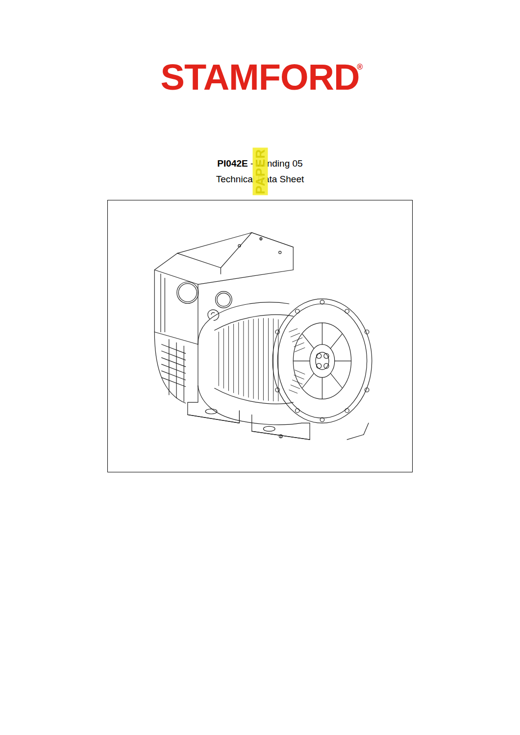STAMFORD®
PI042E - Winding 05
Technical Data Sheet
PAPER